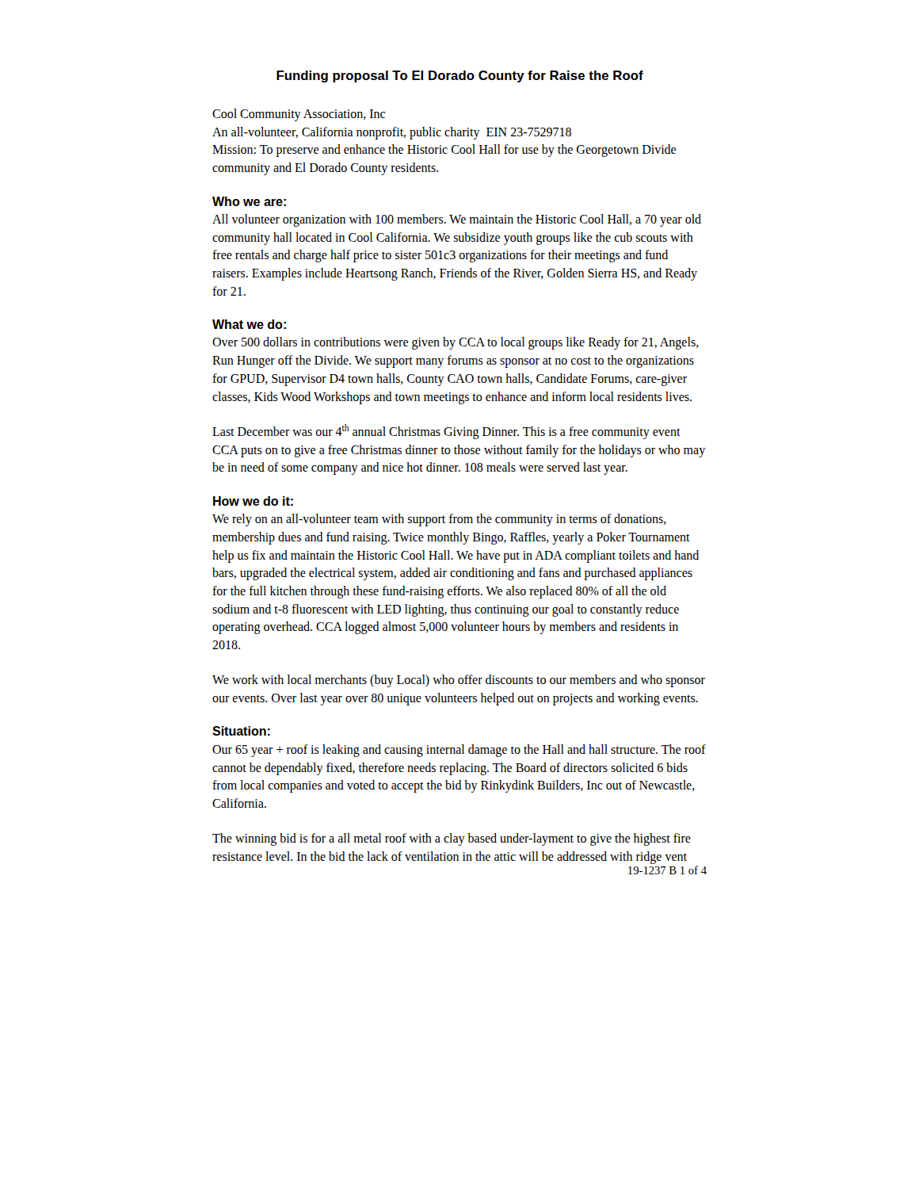Funding proposal To El Dorado County for Raise the Roof
Cool Community Association, Inc
An all-volunteer, California nonprofit, public charity EIN 23-7529718
Mission: To preserve and enhance the Historic Cool Hall for use by the Georgetown Divide community and El Dorado County residents.
Who we are:
All volunteer organization with 100 members. We maintain the Historic Cool Hall, a 70 year old community hall located in Cool California. We subsidize youth groups like the cub scouts with free rentals and charge half price to sister 501c3 organizations for their meetings and fund raisers. Examples include Heartsong Ranch, Friends of the River, Golden Sierra HS, and Ready for 21.
What we do:
Over 500 dollars in contributions were given by CCA to local groups like Ready for 21, Angels, Run Hunger off the Divide. We support many forums as sponsor at no cost to the organizations for GPUD, Supervisor D4 town halls, County CAO town halls, Candidate Forums, care-giver classes, Kids Wood Workshops and town meetings to enhance and inform local residents lives.
Last December was our 4th annual Christmas Giving Dinner. This is a free community event CCA puts on to give a free Christmas dinner to those without family for the holidays or who may be in need of some company and nice hot dinner. 108 meals were served last year.
How we do it:
We rely on an all-volunteer team with support from the community in terms of donations, membership dues and fund raising. Twice monthly Bingo, Raffles, yearly a Poker Tournament help us fix and maintain the Historic Cool Hall. We have put in ADA compliant toilets and hand bars, upgraded the electrical system, added air conditioning and fans and purchased appliances for the full kitchen through these fund-raising efforts. We also replaced 80% of all the old sodium and t-8 fluorescent with LED lighting, thus continuing our goal to constantly reduce operating overhead. CCA logged almost 5,000 volunteer hours by members and residents in 2018.
We work with local merchants (buy Local) who offer discounts to our members and who sponsor our events. Over last year over 80 unique volunteers helped out on projects and working events.
Situation:
Our 65 year + roof is leaking and causing internal damage to the Hall and hall structure. The roof cannot be dependably fixed, therefore needs replacing. The Board of directors solicited 6 bids from local companies and voted to accept the bid by Rinkydink Builders, Inc out of Newcastle, California.
The winning bid is for a all metal roof with a clay based under-layment to give the highest fire resistance level. In the bid the lack of ventilation in the attic will be addressed with ridge vent
19-1237 B 1 of 4